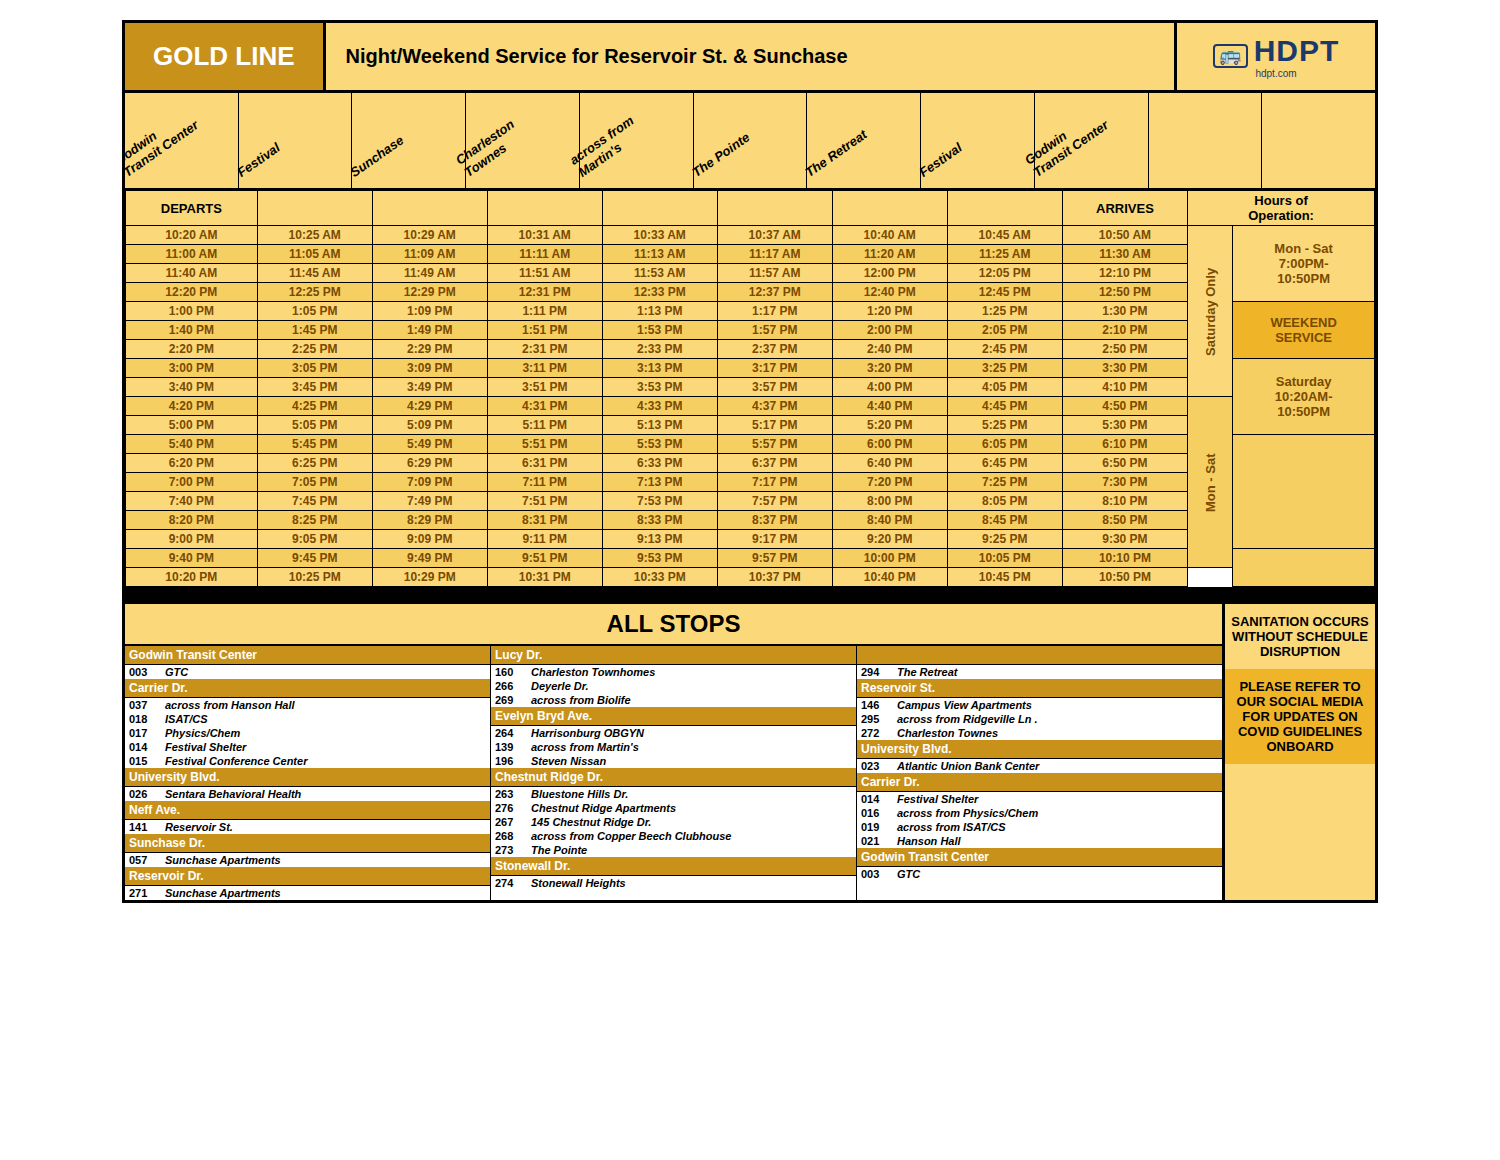GOLD LINE
Night/Weekend Service for Reservoir St. & Sunchase
🚌HDPT
hdpt.com
Godwin
Transit Center
Festival
Sunchase
Charleston
Townes
across from
Martin's
The Pointe
The Retreat
Festival
Godwin
Transit Center
| DEPARTS | | | | | | | | ARRIVES | Hours of Operation: |
| --- | --- | --- | --- | --- | --- | --- | --- | --- | --- |
| 10:20 AM | 10:25 AM | 10:29 AM | 10:31 AM | 10:33 AM | 10:37 AM | 10:40 AM | 10:45 AM | 10:50 AM | Saturday Only | Mon - Sat 7:00PM- 10:50PM |
| 11:00 AM | 11:05 AM | 11:09 AM | 11:11 AM | 11:13 AM | 11:17 AM | 11:20 AM | 11:25 AM | 11:30 AM |
| 11:40 AM | 11:45 AM | 11:49 AM | 11:51 AM | 11:53 AM | 11:57 AM | 12:00 PM | 12:05 PM | 12:10 PM |
| 12:20 PM | 12:25 PM | 12:29 PM | 12:31 PM | 12:33 PM | 12:37 PM | 12:40 PM | 12:45 PM | 12:50 PM |
| 1:00 PM | 1:05 PM | 1:09 PM | 1:11 PM | 1:13 PM | 1:17 PM | 1:20 PM | 1:25 PM | 1:30 PM | WEEKEND SERVICE |
| 1:40 PM | 1:45 PM | 1:49 PM | 1:51 PM | 1:53 PM | 1:57 PM | 2:00 PM | 2:05 PM | 2:10 PM |
| 2:20 PM | 2:25 PM | 2:29 PM | 2:31 PM | 2:33 PM | 2:37 PM | 2:40 PM | 2:45 PM | 2:50 PM |
| 3:00 PM | 3:05 PM | 3:09 PM | 3:11 PM | 3:13 PM | 3:17 PM | 3:20 PM | 3:25 PM | 3:30 PM | Saturday 10:20AM- 10:50PM |
| 3:40 PM | 3:45 PM | 3:49 PM | 3:51 PM | 3:53 PM | 3:57 PM | 4:00 PM | 4:05 PM | 4:10 PM |
| 4:20 PM | 4:25 PM | 4:29 PM | 4:31 PM | 4:33 PM | 4:37 PM | 4:40 PM | 4:45 PM | 4:50 PM | Mon - Sat |
| 5:00 PM | 5:05 PM | 5:09 PM | 5:11 PM | 5:13 PM | 5:17 PM | 5:20 PM | 5:25 PM | 5:30 PM |
| 5:40 PM | 5:45 PM | 5:49 PM | 5:51 PM | 5:53 PM | 5:57 PM | 6:00 PM | 6:05 PM | 6:10 PM | |
| 6:20 PM | 6:25 PM | 6:29 PM | 6:31 PM | 6:33 PM | 6:37 PM | 6:40 PM | 6:45 PM | 6:50 PM |
| 7:00 PM | 7:05 PM | 7:09 PM | 7:11 PM | 7:13 PM | 7:17 PM | 7:20 PM | 7:25 PM | 7:30 PM |
| 7:40 PM | 7:45 PM | 7:49 PM | 7:51 PM | 7:53 PM | 7:57 PM | 8:00 PM | 8:05 PM | 8:10 PM |
| 8:20 PM | 8:25 PM | 8:29 PM | 8:31 PM | 8:33 PM | 8:37 PM | 8:40 PM | 8:45 PM | 8:50 PM |
| 9:00 PM | 9:05 PM | 9:09 PM | 9:11 PM | 9:13 PM | 9:17 PM | 9:20 PM | 9:25 PM | 9:30 PM |
| 9:40 PM | 9:45 PM | 9:49 PM | 9:51 PM | 9:53 PM | 9:57 PM | 10:00 PM | 10:05 PM | 10:10 PM | |
| 10:20 PM | 10:25 PM | 10:29 PM | 10:31 PM | 10:33 PM | 10:37 PM | 10:40 PM | 10:45 PM | 10:50 PM |
ALL STOPS
Godwin Transit Center
003 GTC
Carrier Dr.
037 across from Hanson Hall
018 ISAT/CS
017 Physics/Chem
014 Festival Shelter
015 Festival Conference Center
University Blvd.
026 Sentara Behavioral Health
Neff Ave.
141 Reservoir St.
Sunchase Dr.
057 Sunchase Apartments
Reservoir Dr.
271 Sunchase Apartments
Lucy Dr.
160 Charleston Townhomes
266 Deyerle Dr.
269 across from Biolife
Evelyn Bryd Ave.
264 Harrisonburg OBGYN
139 across from Martin's
196 Steven Nissan
Chestnut Ridge Dr.
263 Bluestone Hills Dr.
276 Chestnut Ridge Apartments
267145 Chestnut Ridge Dr.
268 across from Copper Beech Clubhouse
273 The Pointe
Stonewall Dr.
274 Stonewall Heights
294 The Retreat
Reservoir St.
146 Campus View Apartments
295 across from Ridgeville Ln .
272 Charleston Townes
University Blvd.
023 Atlantic Union Bank Center
Carrier Dr.
014 Festival Shelter
016 across from Physics/Chem
019 across from ISAT/CS
021 Hanson Hall
Godwin Transit Center
003 GTC
SANITATION OCCURS WITHOUT SCHEDULE DISRUPTION
PLEASE REFER TO OUR SOCIAL MEDIA FOR UPDATES ON COVID GUIDELINES ONBOARD